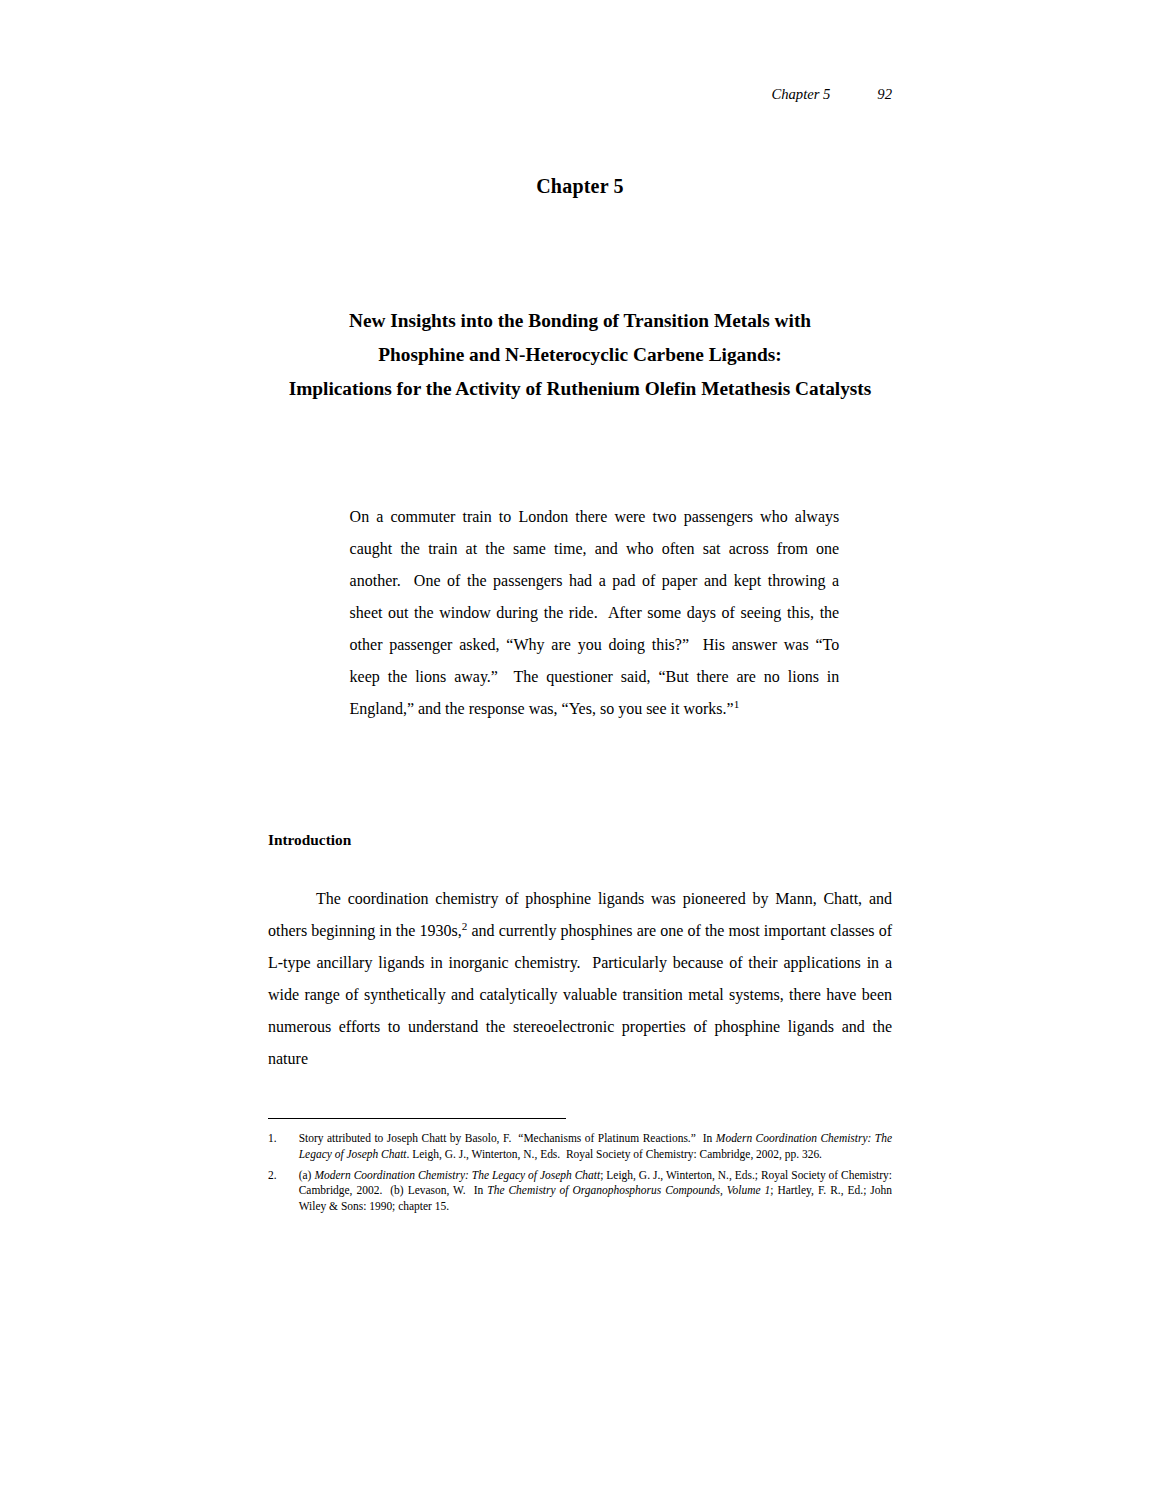Chapter 592
Chapter 5
New Insights into the Bonding of Transition Metals with
Phosphine and N-Heterocyclic Carbene Ligands:
Implications for the Activity of Ruthenium Olefin Metathesis Catalysts
On a commuter train to London there were two passengers who always caught the train at the same time, and who often sat across from one another. One of the passengers had a pad of paper and kept throwing a sheet out the window during the ride. After some days of seeing this, the other passenger asked, “Why are you doing this?” His answer was “To keep the lions away.” The questioner said, “But there are no lions in England,” and the response was, “Yes, so you see it works.”1
Introduction
The coordination chemistry of phosphine ligands was pioneered by Mann, Chatt, and others beginning in the 1930s,2 and currently phosphines are one of the most important classes of L-type ancillary ligands in inorganic chemistry. Particularly because of their applications in a wide range of synthetically and catalytically valuable transition metal systems, there have been numerous efforts to understand the stereoelectronic properties of phosphine ligands and the nature
1.
Story attributed to Joseph Chatt by Basolo, F. “Mechanisms of Platinum Reactions.” In Modern Coordination Chemistry: The Legacy of Joseph Chatt. Leigh, G. J., Winterton, N., Eds. Royal Society of Chemistry: Cambridge, 2002, pp. 326.
2.
(a) Modern Coordination Chemistry: The Legacy of Joseph Chatt; Leigh, G. J., Winterton, N., Eds.; Royal Society of Chemistry: Cambridge, 2002. (b) Levason, W. In The Chemistry of Organophosphorus Compounds, Volume 1; Hartley, F. R., Ed.; John Wiley & Sons: 1990; chapter 15.